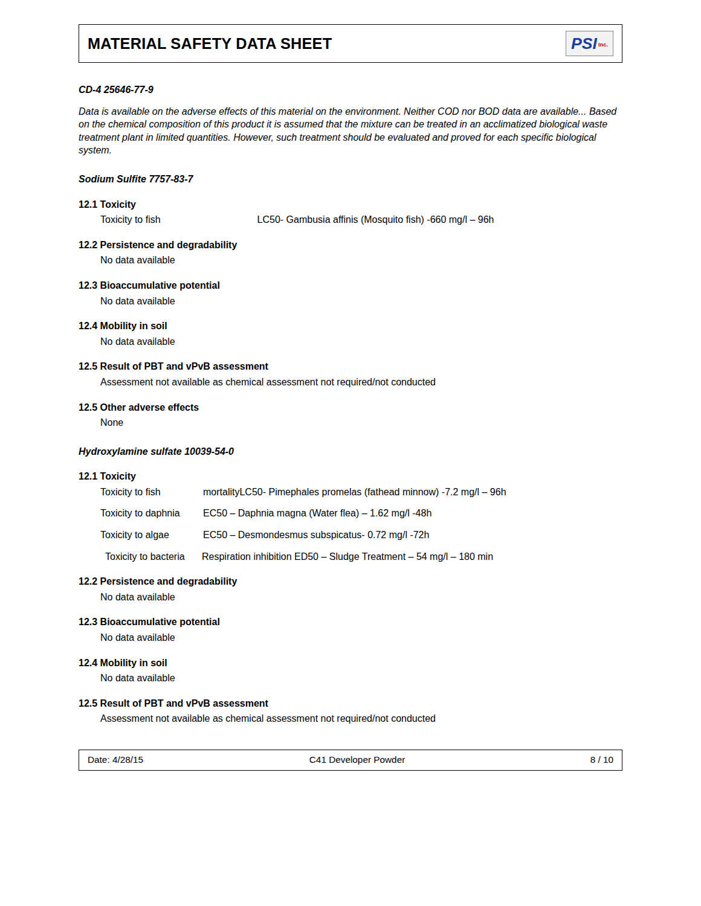MATERIAL SAFETY DATA SHEET
PSIInc.
CD-4 25646-77-9
Data is available on the adverse effects of this material on the environment. Neither COD nor BOD data are available... Based on the chemical composition of this product it is assumed that the mixture can be treated in an acclimatized biological waste treatment plant in limited quantities. However, such treatment should be evaluated and proved for each specific biological system.
Sodium Sulfite 7757-83-7
12.1 Toxicity
Toxicity to fish LC50- Gambusia affinis (Mosquito fish) -660 mg/l – 96h
12.2 Persistence and degradability
No data available
12.3 Bioaccumulative potential
No data available
12.4 Mobility in soil
No data available
12.5 Result of PBT and vPvB assessment
Assessment not available as chemical assessment not required/not conducted
12.5 Other adverse effects
None
Hydroxylamine sulfate 10039-54-0
12.1 Toxicity
Toxicity to fish mortalityLC50- Pimephales promelas (fathead minnow) -7.2 mg/l – 96h
Toxicity to daphnia EC50 – Daphnia magna (Water flea) – 1.62 mg/l -48h
Toxicity to algae EC50 – Desmondesmus subspicatus- 0.72 mg/l -72h
Toxicity to bacteria Respiration inhibition ED50 – Sludge Treatment – 54 mg/l – 180 min
12.2 Persistence and degradability
No data available
12.3 Bioaccumulative potential
No data available
12.4 Mobility in soil
No data available
12.5 Result of PBT and vPvB assessment
Assessment not available as chemical assessment not required/not conducted
Date: 4/28/15
C41 Developer Powder
8 / 10